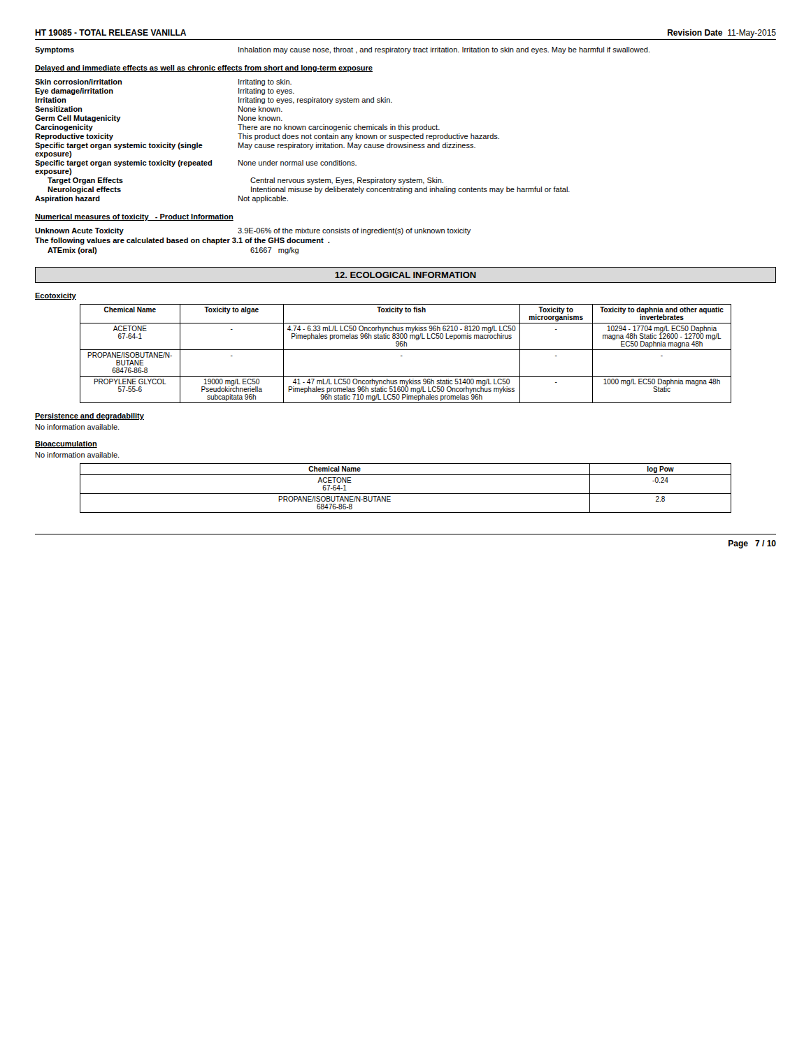HT 19085 - TOTAL RELEASE VANILLA
Revision Date 11-May-2015
Symptoms
Inhalation may cause nose, throat , and respiratory tract irritation. Irritation to skin and eyes. May be harmful if swallowed.
Delayed and immediate effects as well as chronic effects from short and long-term exposure
Skin corrosion/irritation
Irritating to skin.
Eye damage/irritation
Irritating to eyes.
Irritation
Irritating to eyes, respiratory system and skin.
Sensitization
None known.
Germ Cell Mutagenicity
None known.
Carcinogenicity
There are no known carcinogenic chemicals in this product.
Reproductive toxicity
This product does not contain any known or suspected reproductive hazards.
Specific target organ systemic toxicity (single exposure)
May cause respiratory irritation. May cause drowsiness and dizziness.
Specific target organ systemic toxicity (repeated exposure)
None under normal use conditions.
Target Organ Effects
Central nervous system, Eyes, Respiratory system, Skin.
Neurological effects
Intentional misuse by deliberately concentrating and inhaling contents may be harmful or fatal.
Aspiration hazard
Not applicable.
Numerical measures of toxicity - Product Information
Unknown Acute Toxicity
3.9E-06% of the mixture consists of ingredient(s) of unknown toxicity
The following values are calculated based on chapter 3.1 of the GHS document .
ATEmix (oral)
61667 mg/kg
12. ECOLOGICAL INFORMATION
Ecotoxicity
| Chemical Name | Toxicity to algae | Toxicity to fish | Toxicity to microorganisms | Toxicity to daphnia and other aquatic invertebrates |
| --- | --- | --- | --- | --- |
| ACETONE 67-64-1 | - | 4.74 - 6.33 mL/L LC50 Oncorhynchus mykiss 96h 6210 - 8120 mg/L LC50 Pimephales promelas 96h static 8300 mg/L LC50 Lepomis macrochirus 96h | - | 10294 - 17704 mg/L EC50 Daphnia magna 48h Static 12600 - 12700 mg/L EC50 Daphnia magna 48h |
| PROPANE/ISOBUTANE/N-BUTANE 68476-86-8 | - | - | - | - |
| PROPYLENE GLYCOL 57-55-6 | 19000 mg/L EC50 Pseudokirchneriella subcapitata 96h | 41 - 47 mL/L LC50 Oncorhynchus mykiss 96h static 51400 mg/L LC50 Pimephales promelas 96h static 51600 mg/L LC50 Oncorhynchus mykiss 96h static 710 mg/L LC50 Pimephales promelas 96h | - | 1000 mg/L EC50 Daphnia magna 48h Static |
Persistence and degradability
No information available.
Bioaccumulation
No information available.
| Chemical Name | log Pow |
| --- | --- |
| ACETONE 67-64-1 | -0.24 |
| PROPANE/ISOBUTANE/N-BUTANE 68476-86-8 | 2.8 |
Page 7 / 10